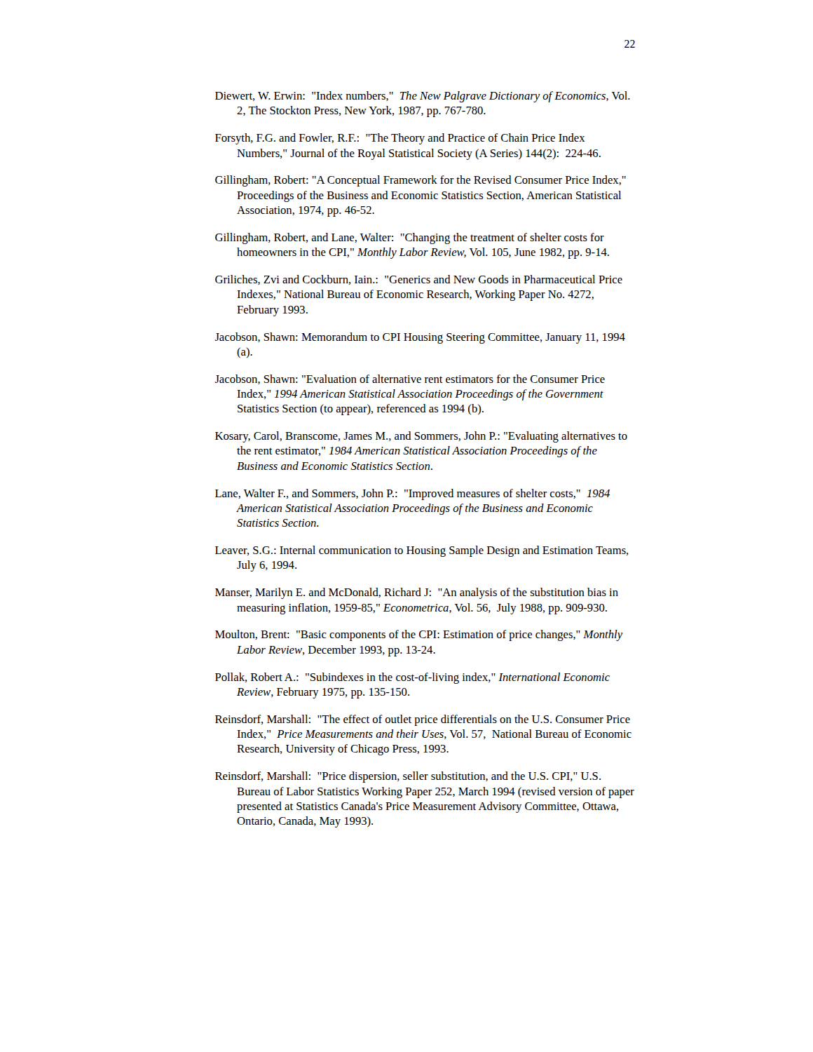22
Diewert, W. Erwin: "Index numbers," The New Palgrave Dictionary of Economics, Vol. 2, The Stockton Press, New York, 1987, pp. 767-780.
Forsyth, F.G. and Fowler, R.F.: "The Theory and Practice of Chain Price Index Numbers," Journal of the Royal Statistical Society (A Series) 144(2): 224-46.
Gillingham, Robert: "A Conceptual Framework for the Revised Consumer Price Index," Proceedings of the Business and Economic Statistics Section, American Statistical Association, 1974, pp. 46-52.
Gillingham, Robert, and Lane, Walter: "Changing the treatment of shelter costs for homeowners in the CPI," Monthly Labor Review, Vol. 105, June 1982, pp. 9-14.
Griliches, Zvi and Cockburn, Iain.: "Generics and New Goods in Pharmaceutical Price Indexes," National Bureau of Economic Research, Working Paper No. 4272, February 1993.
Jacobson, Shawn: Memorandum to CPI Housing Steering Committee, January 11, 1994 (a).
Jacobson, Shawn: "Evaluation of alternative rent estimators for the Consumer Price Index," 1994 American Statistical Association Proceedings of the Government Statistics Section (to appear), referenced as 1994 (b).
Kosary, Carol, Branscome, James M., and Sommers, John P.: "Evaluating alternatives to the rent estimator," 1984 American Statistical Association Proceedings of the Business and Economic Statistics Section.
Lane, Walter F., and Sommers, John P.: "Improved measures of shelter costs," 1984 American Statistical Association Proceedings of the Business and Economic Statistics Section.
Leaver, S.G.: Internal communication to Housing Sample Design and Estimation Teams, July 6, 1994.
Manser, Marilyn E. and McDonald, Richard J: "An analysis of the substitution bias in measuring inflation, 1959-85," Econometrica, Vol. 56, July 1988, pp. 909-930.
Moulton, Brent: "Basic components of the CPI: Estimation of price changes," Monthly Labor Review, December 1993, pp. 13-24.
Pollak, Robert A.: "Subindexes in the cost-of-living index," International Economic Review, February 1975, pp. 135-150.
Reinsdorf, Marshall: "The effect of outlet price differentials on the U.S. Consumer Price Index," Price Measurements and their Uses, Vol. 57, National Bureau of Economic Research, University of Chicago Press, 1993.
Reinsdorf, Marshall: "Price dispersion, seller substitution, and the U.S. CPI," U.S. Bureau of Labor Statistics Working Paper 252, March 1994 (revised version of paper presented at Statistics Canada's Price Measurement Advisory Committee, Ottawa, Ontario, Canada, May 1993).